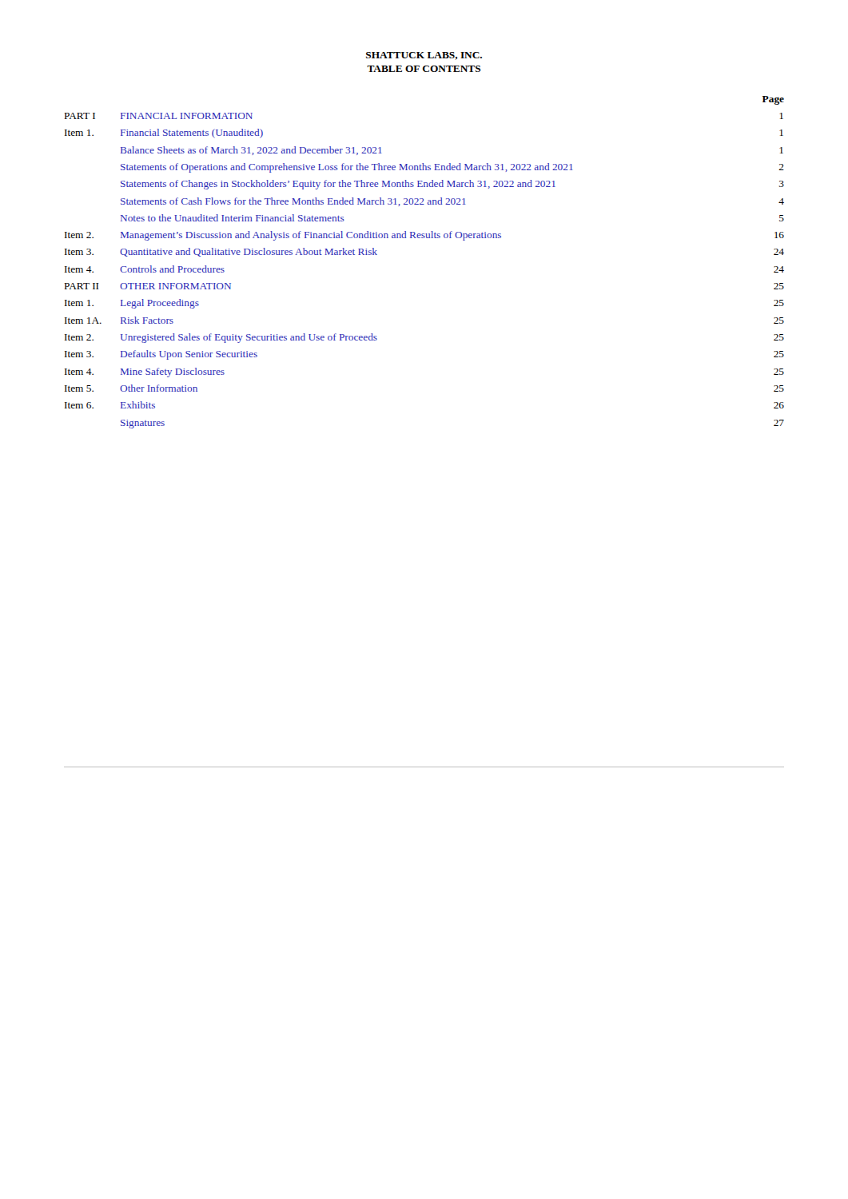SHATTUCK LABS, INC.
TABLE OF CONTENTS
| | | Page |
| PART I | FINANCIAL INFORMATION | 1 |
| Item 1. | Financial Statements (Unaudited) | 1 |
| | Balance Sheets as of March 31, 2022 and December 31, 2021 | 1 |
| | Statements of Operations and Comprehensive Loss for the Three Months Ended March 31, 2022 and 2021 | 2 |
| | Statements of Changes in Stockholders’ Equity for the Three Months Ended March 31, 2022 and 2021 | 3 |
| | Statements of Cash Flows for the Three Months Ended March 31, 2022 and 2021 | 4 |
| | Notes to the Unaudited Interim Financial Statements | 5 |
| Item 2. | Management’s Discussion and Analysis of Financial Condition and Results of Operations | 16 |
| Item 3. | Quantitative and Qualitative Disclosures About Market Risk | 24 |
| Item 4. | Controls and Procedures | 24 |
| PART II | OTHER INFORMATION | 25 |
| Item 1. | Legal Proceedings | 25 |
| Item 1A. | Risk Factors | 25 |
| Item 2. | Unregistered Sales of Equity Securities and Use of Proceeds | 25 |
| Item 3. | Defaults Upon Senior Securities | 25 |
| Item 4. | Mine Safety Disclosures | 25 |
| Item 5. | Other Information | 25 |
| Item 6. | Exhibits | 26 |
| | Signatures | 27 |